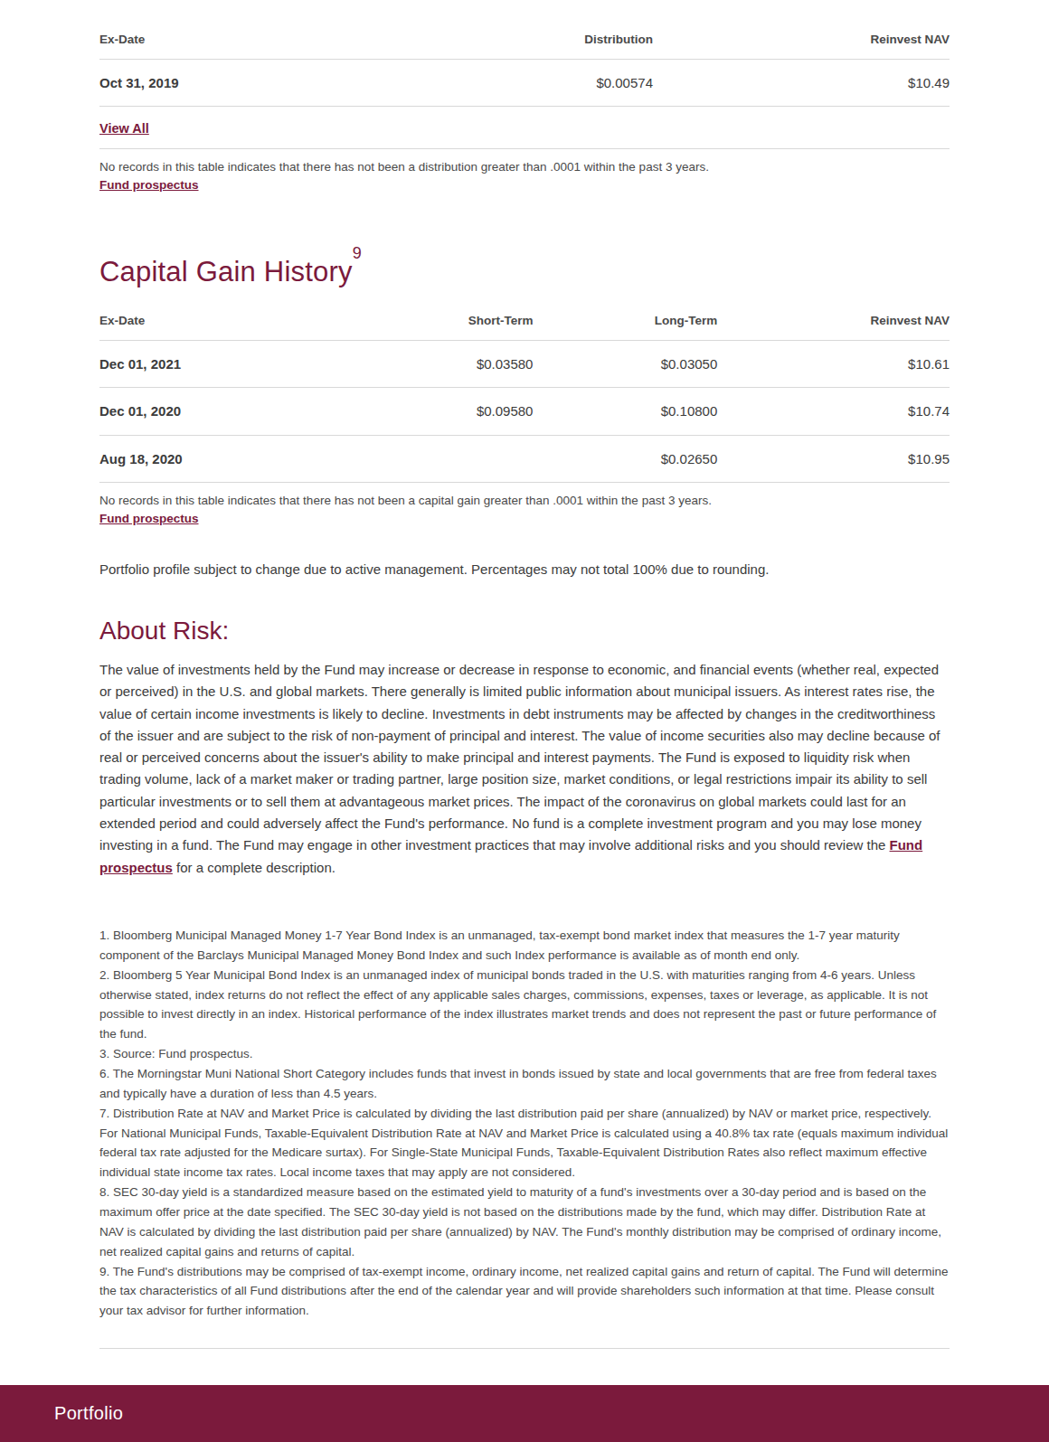| Ex-Date | Distribution | Reinvest NAV |
| --- | --- | --- |
| Oct 31, 2019 | $0.00574 | $10.49 |
View All
No records in this table indicates that there has not been a distribution greater than .0001 within the past 3 years.
Fund prospectus
Capital Gain History9
| Ex-Date | Short-Term | Long-Term | Reinvest NAV |
| --- | --- | --- | --- |
| Dec 01, 2021 | $0.03580 | $0.03050 | $10.61 |
| Dec 01, 2020 | $0.09580 | $0.10800 | $10.74 |
| Aug 18, 2020 | | $0.02650 | $10.95 |
No records in this table indicates that there has not been a capital gain greater than .0001 within the past 3 years.
Fund prospectus
Portfolio profile subject to change due to active management. Percentages may not total 100% due to rounding.
About Risk:
The value of investments held by the Fund may increase or decrease in response to economic, and financial events (whether real, expected or perceived) in the U.S. and global markets. There generally is limited public information about municipal issuers. As interest rates rise, the value of certain income investments is likely to decline. Investments in debt instruments may be affected by changes in the creditworthiness of the issuer and are subject to the risk of non-payment of principal and interest. The value of income securities also may decline because of real or perceived concerns about the issuer's ability to make principal and interest payments. The Fund is exposed to liquidity risk when trading volume, lack of a market maker or trading partner, large position size, market conditions, or legal restrictions impair its ability to sell particular investments or to sell them at advantageous market prices. The impact of the coronavirus on global markets could last for an extended period and could adversely affect the Fund's performance. No fund is a complete investment program and you may lose money investing in a fund. The Fund may engage in other investment practices that may involve additional risks and you should review the Fund prospectus for a complete description.
1. Bloomberg Municipal Managed Money 1-7 Year Bond Index is an unmanaged, tax-exempt bond market index that measures the 1-7 year maturity component of the Barclays Municipal Managed Money Bond Index and such Index performance is available as of month end only.
2. Bloomberg 5 Year Municipal Bond Index is an unmanaged index of municipal bonds traded in the U.S. with maturities ranging from 4-6 years. Unless otherwise stated, index returns do not reflect the effect of any applicable sales charges, commissions, expenses, taxes or leverage, as applicable. It is not possible to invest directly in an index. Historical performance of the index illustrates market trends and does not represent the past or future performance of the fund.
3. Source: Fund prospectus.
6. The Morningstar Muni National Short Category includes funds that invest in bonds issued by state and local governments that are free from federal taxes and typically have a duration of less than 4.5 years.
7. Distribution Rate at NAV and Market Price is calculated by dividing the last distribution paid per share (annualized) by NAV or market price, respectively. For National Municipal Funds, Taxable-Equivalent Distribution Rate at NAV and Market Price is calculated using a 40.8% tax rate (equals maximum individual federal tax rate adjusted for the Medicare surtax). For Single-State Municipal Funds, Taxable-Equivalent Distribution Rates also reflect maximum effective individual state income tax rates. Local income taxes that may apply are not considered.
8. SEC 30-day yield is a standardized measure based on the estimated yield to maturity of a fund's investments over a 30-day period and is based on the maximum offer price at the date specified. The SEC 30-day yield is not based on the distributions made by the fund, which may differ. Distribution Rate at NAV is calculated by dividing the last distribution paid per share (annualized) by NAV. The Fund's monthly distribution may be comprised of ordinary income, net realized capital gains and returns of capital.
9. The Fund's distributions may be comprised of tax-exempt income, ordinary income, net realized capital gains and return of capital. The Fund will determine the tax characteristics of all Fund distributions after the end of the calendar year and will provide shareholders such information at that time. Please consult your tax advisor for further information.
Portfolio